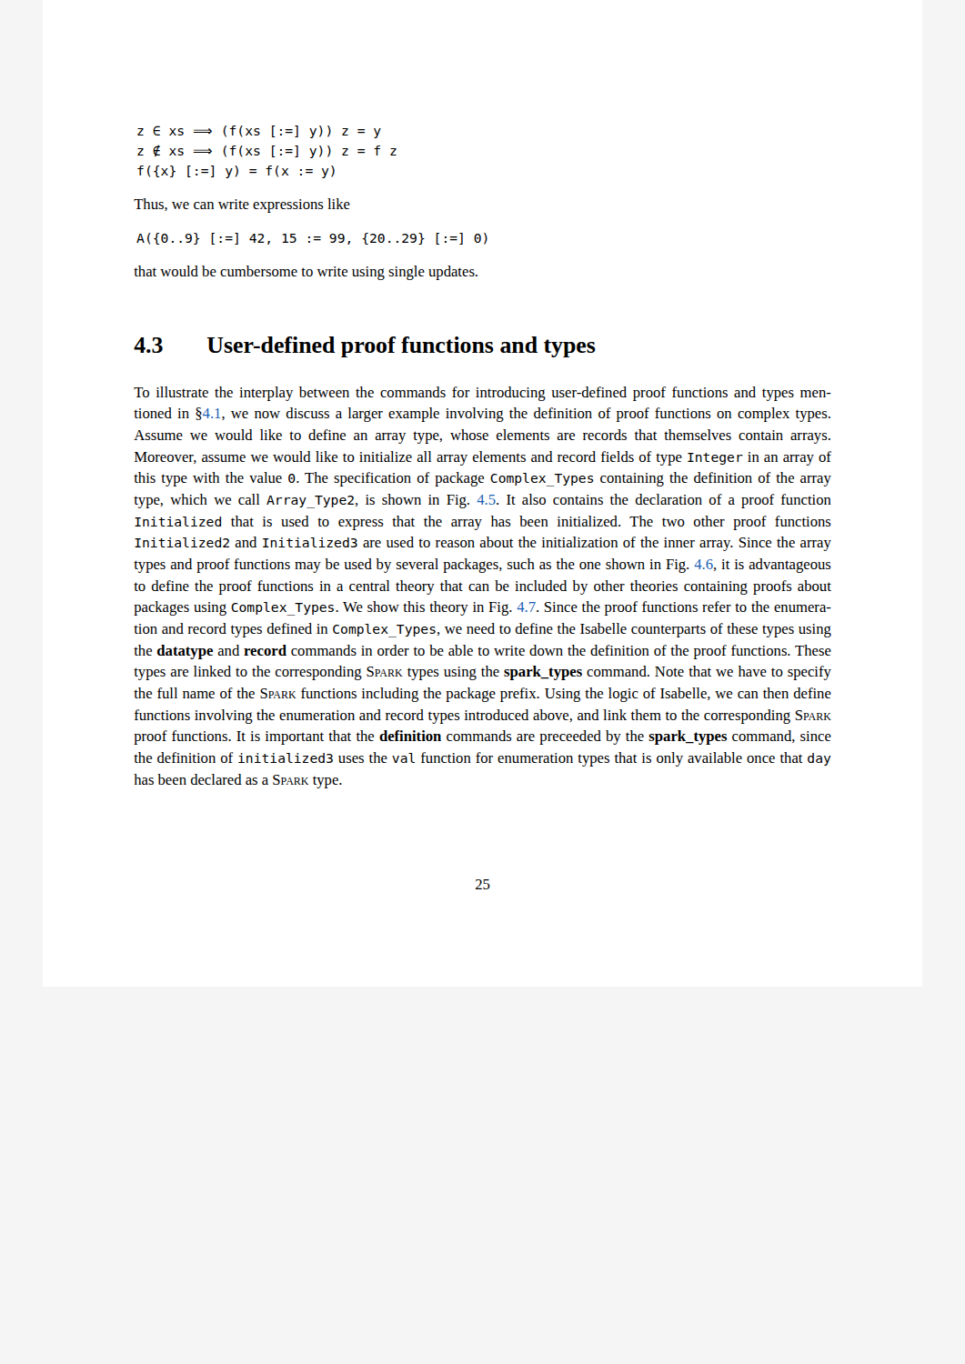z ∈ xs ⟹ (f(xs [:=] y)) z = y
z ∉ xs ⟹ (f(xs [:=] y)) z = f z
f({x} [:=] y) = f(x := y)
Thus, we can write expressions like
A({0..9} [:=] 42, 15 := 99, {20..29} [:=] 0)
that would be cumbersome to write using single updates.
4.3 User-defined proof functions and types
To illustrate the interplay between the commands for introducing user-defined proof functions and types mentioned in §4.1, we now discuss a larger example involving the definition of proof functions on complex types. Assume we would like to define an array type, whose elements are records that themselves contain arrays. Moreover, assume we would like to initialize all array elements and record fields of type Integer in an array of this type with the value 0. The specification of package Complex_Types containing the definition of the array type, which we call Array_Type2, is shown in Fig. 4.5. It also contains the declaration of a proof function Initialized that is used to express that the array has been initialized. The two other proof functions Initialized2 and Initialized3 are used to reason about the initialization of the inner array. Since the array types and proof functions may be used by several packages, such as the one shown in Fig. 4.6, it is advantageous to define the proof functions in a central theory that can be included by other theories containing proofs about packages using Complex_Types. We show this theory in Fig. 4.7. Since the proof functions refer to the enumeration and record types defined in Complex_Types, we need to define the Isabelle counterparts of these types using the datatype and record commands in order to be able to write down the definition of the proof functions. These types are linked to the corresponding Spark types using the spark_types command. Note that we have to specify the full name of the Spark functions including the package prefix. Using the logic of Isabelle, we can then define functions involving the enumeration and record types introduced above, and link them to the corresponding Spark proof functions. It is important that the definition commands are preceeded by the spark_types command, since the definition of initialized3 uses the val function for enumeration types that is only available once that day has been declared as a Spark type.
25